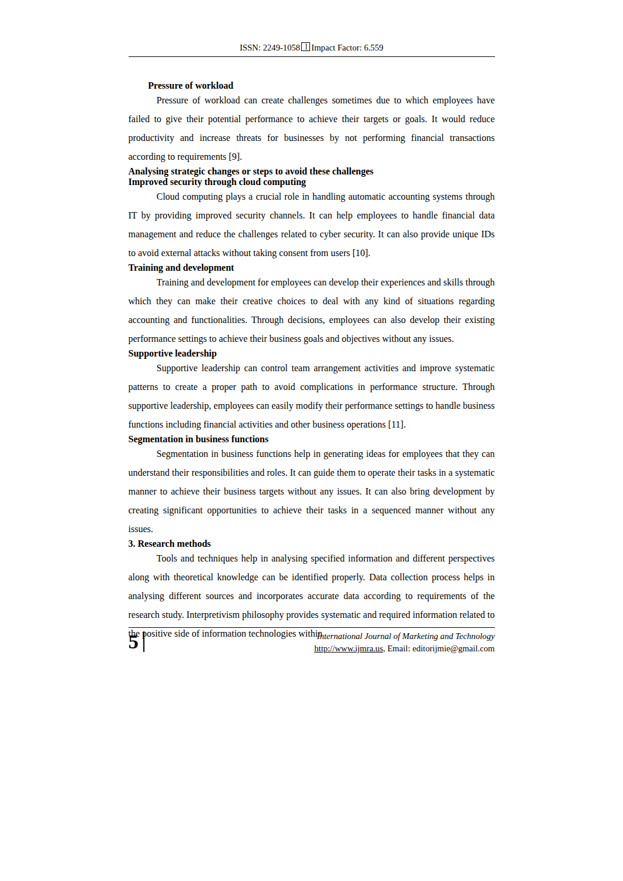ISSN: 2249-1058 Impact Factor: 6.559
Pressure of workload
Pressure of workload can create challenges sometimes due to which employees have failed to give their potential performance to achieve their targets or goals. It would reduce productivity and increase threats for businesses by not performing financial transactions according to requirements [9].
Analysing strategic changes or steps to avoid these challenges
Improved security through cloud computing
Cloud computing plays a crucial role in handling automatic accounting systems through IT by providing improved security channels. It can help employees to handle financial data management and reduce the challenges related to cyber security. It can also provide unique IDs to avoid external attacks without taking consent from users [10].
Training and development
Training and development for employees can develop their experiences and skills through which they can make their creative choices to deal with any kind of situations regarding accounting and functionalities. Through decisions, employees can also develop their existing performance settings to achieve their business goals and objectives without any issues.
Supportive leadership
Supportive leadership can control team arrangement activities and improve systematic patterns to create a proper path to avoid complications in performance structure. Through supportive leadership, employees can easily modify their performance settings to handle business functions including financial activities and other business operations [11].
Segmentation in business functions
Segmentation in business functions help in generating ideas for employees that they can understand their responsibilities and roles. It can guide them to operate their tasks in a systematic manner to achieve their business targets without any issues. It can also bring development by creating significant opportunities to achieve their tasks in a sequenced manner without any issues.
3. Research methods
Tools and techniques help in analysing specified information and different perspectives along with theoretical knowledge can be identified properly. Data collection process helps in analysing different sources and incorporates accurate data according to requirements of the research study. Interpretivism philosophy provides systematic and required information related to the positive side of information technologies within
5
International Journal of Marketing and Technology
http://www.ijmra.us, Email: editorijmie@gmail.com